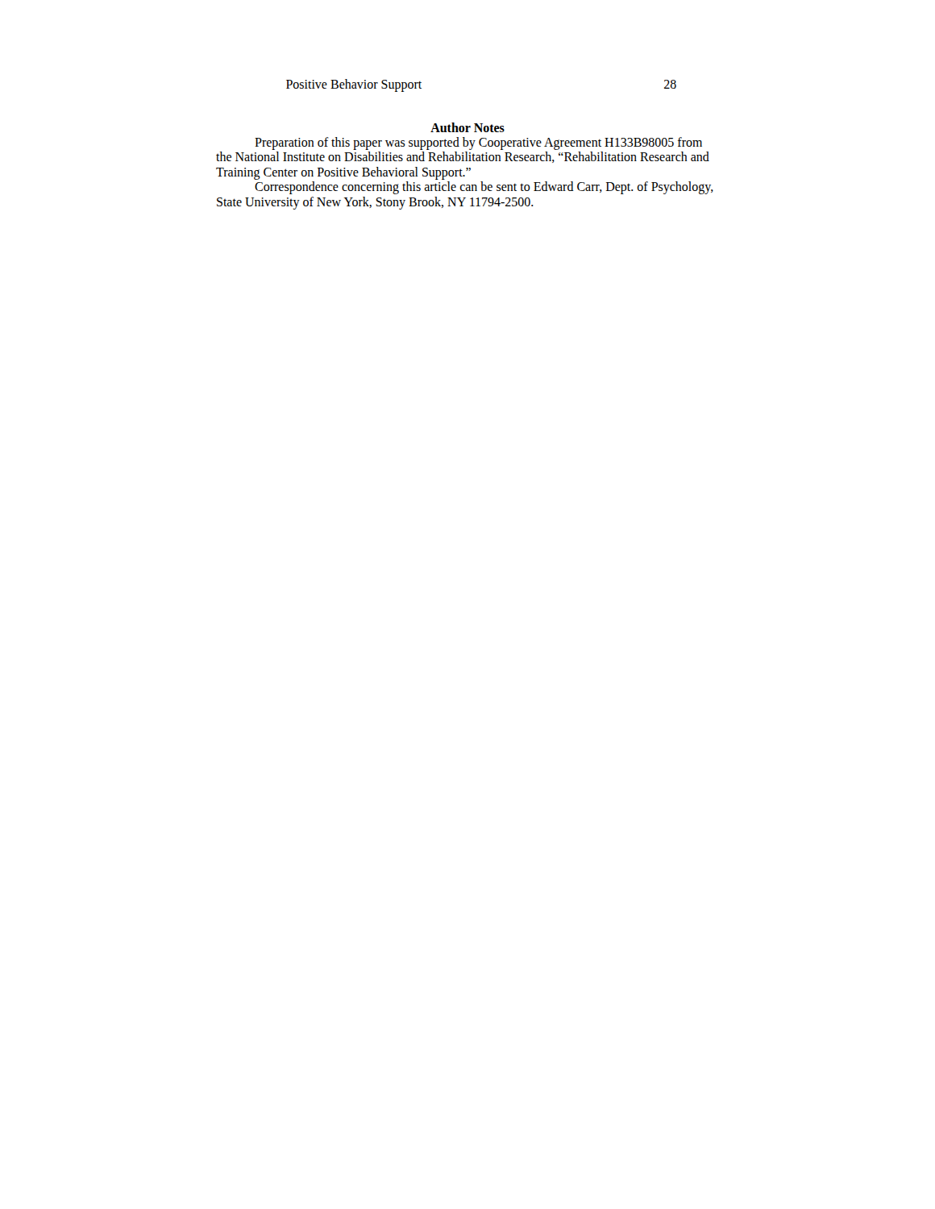Positive Behavior Support 28
Author Notes
Preparation of this paper was supported by Cooperative Agreement H133B98005 from the National Institute on Disabilities and Rehabilitation Research, “Rehabilitation Research and Training Center on Positive Behavioral Support.”
Correspondence concerning this article can be sent to Edward Carr, Dept. of Psychology, State University of New York, Stony Brook, NY 11794-2500.